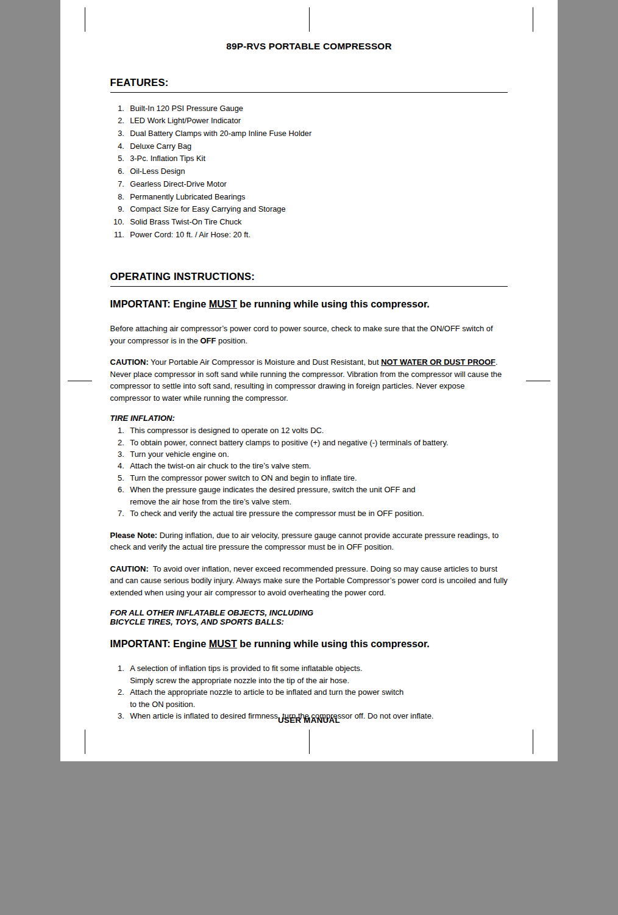89P-RVS PORTABLE COMPRESSOR
FEATURES:
Built-In 120 PSI Pressure Gauge
LED Work Light/Power Indicator
Dual Battery Clamps with 20-amp Inline Fuse Holder
Deluxe Carry Bag
3-Pc. Inflation Tips Kit
Oil-Less Design
Gearless Direct-Drive Motor
Permanently Lubricated Bearings
Compact Size for Easy Carrying and Storage
Solid Brass Twist-On Tire Chuck
Power Cord: 10 ft. / Air Hose: 20 ft.
OPERATING INSTRUCTIONS:
IMPORTANT: Engine MUST be running while using this compressor.
Before attaching air compressor’s power cord to power source, check to make sure that the ON/OFF switch of your compressor is in the OFF position.
CAUTION: Your Portable Air Compressor is Moisture and Dust Resistant, but NOT WATER OR DUST PROOF. Never place compressor in soft sand while running the compressor. Vibration from the compressor will cause the compressor to settle into soft sand, resulting in compressor drawing in foreign particles. Never expose compressor to water while running the compressor.
TIRE INFLATION:
This compressor is designed to operate on 12 volts DC.
To obtain power, connect battery clamps to positive (+) and negative (-) terminals of battery.
Turn your vehicle engine on.
Attach the twist-on air chuck to the tire’s valve stem.
Turn the compressor power switch to ON and begin to inflate tire.
When the pressure gauge indicates the desired pressure, switch the unit OFF and remove the air hose from the tire’s valve stem.
To check and verify the actual tire pressure the compressor must be in OFF position.
Please Note: During inflation, due to air velocity, pressure gauge cannot provide accurate pressure readings, to check and verify the actual tire pressure the compressor must be in OFF position.
CAUTION: To avoid over inflation, never exceed recommended pressure. Doing so may cause articles to burst and can cause serious bodily injury. Always make sure the Portable Compressor’s power cord is uncoiled and fully extended when using your air compressor to avoid overheating the power cord.
FOR ALL OTHER INFLATABLE OBJECTS, INCLUDING
BICYCLE TIRES, TOYS, AND SPORTS BALLS:
IMPORTANT: Engine MUST be running while using this compressor.
A selection of inflation tips is provided to fit some inflatable objects. Simply screw the appropriate nozzle into the tip of the air hose.
Attach the appropriate nozzle to article to be inflated and turn the power switch to the ON position.
When article is inflated to desired firmness, turn the compressor off. Do not over inflate.
USER MANUAL